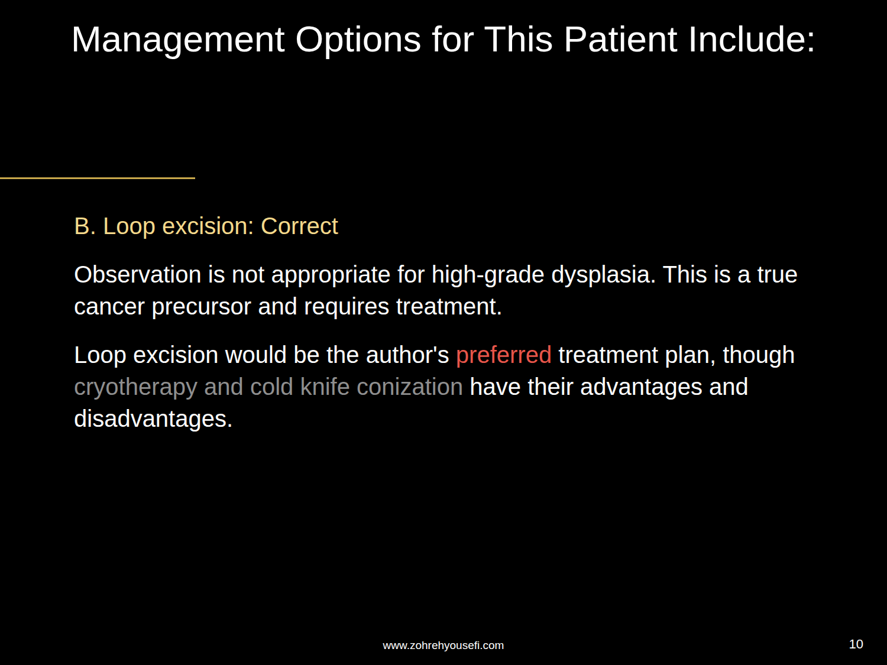Management Options for This Patient Include:
B. Loop excision: Correct
Observation is not appropriate for high-grade dysplasia. This is a true cancer precursor and requires treatment.
Loop excision would be the author's preferred treatment plan, though cryotherapy and cold knife conization have their advantages and disadvantages.
www.zohrehyousefi.com
10